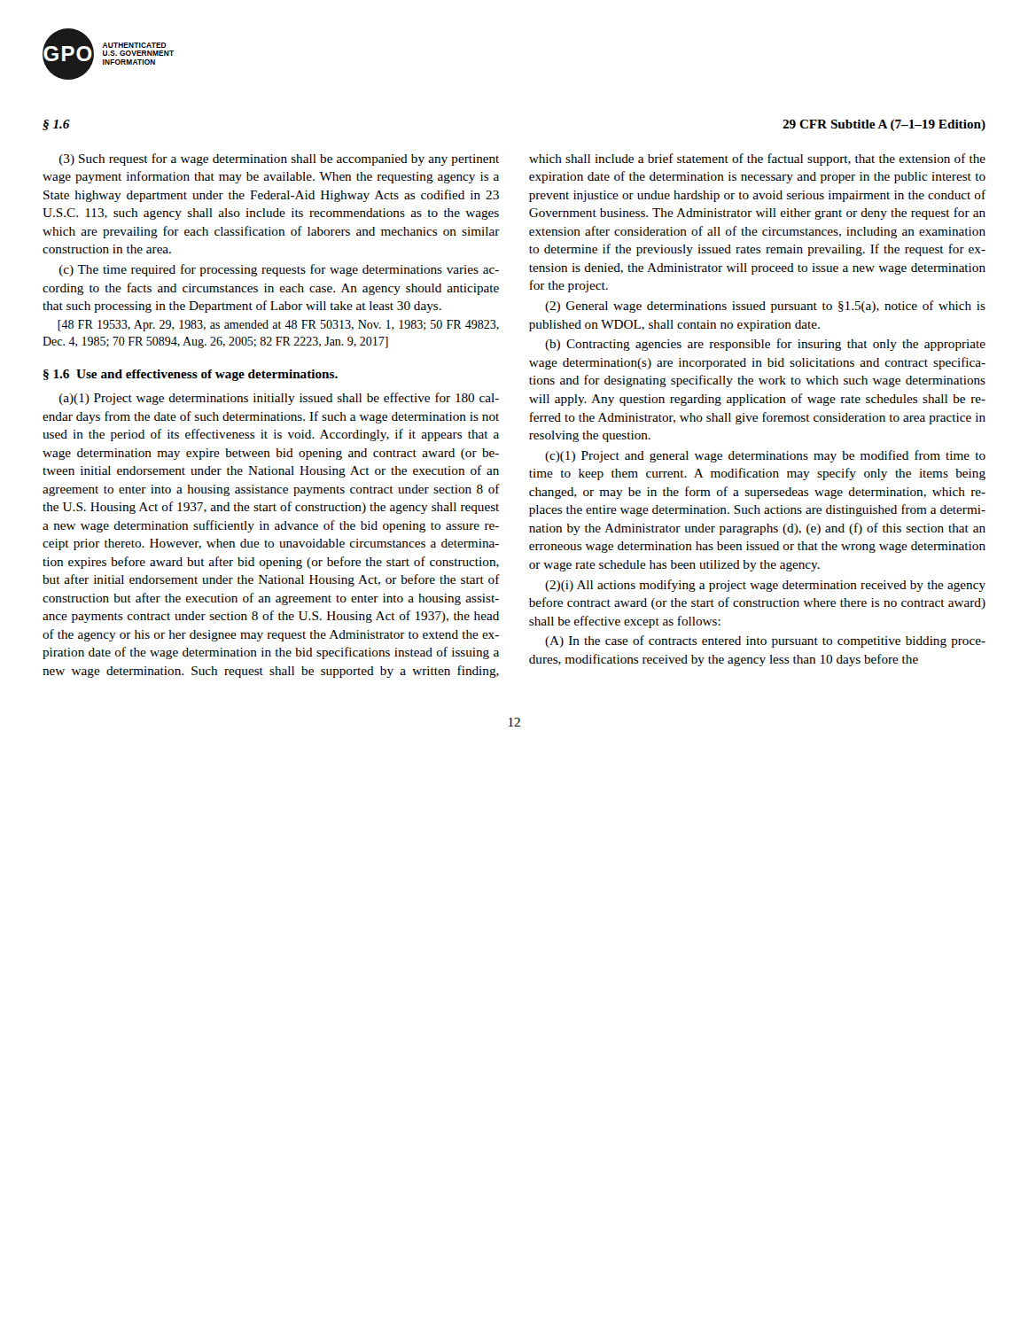GPO
Authenticated
U.S. Government
Information
§ 1.6 29 CFR Subtitle A (7–1–19 Edition)
(3) Such request for a wage determination shall be accompanied by any pertinent wage payment information that may be available. When the requesting agency is a State highway department under the Federal-Aid Highway Acts as codified in 23 U.S.C. 113, such agency shall also include its recommendations as to the wages which are prevailing for each classification of laborers and mechanics on similar construction in the area.
(c) The time required for processing requests for wage determinations varies according to the facts and circumstances in each case. An agency should anticipate that such processing in the Department of Labor will take at least 30 days.
[48 FR 19533, Apr. 29, 1983, as amended at 48 FR 50313, Nov. 1, 1983; 50 FR 49823, Dec. 4, 1985; 70 FR 50894, Aug. 26, 2005; 82 FR 2223, Jan. 9, 2017]
§ 1.6 Use and effectiveness of wage determinations.
(a)(1) Project wage determinations initially issued shall be effective for 180 calendar days from the date of such determinations. If such a wage determination is not used in the period of its effectiveness it is void. Accordingly, if it appears that a wage determination may expire between bid opening and contract award (or between initial endorsement under the National Housing Act or the execution of an agreement to enter into a housing assistance payments contract under section 8 of the U.S. Housing Act of 1937, and the start of construction) the agency shall request a new wage determination sufficiently in advance of the bid opening to assure receipt prior thereto. However, when due to unavoidable circumstances a determination expires before award but after bid opening (or before the start of construction, but after initial endorsement under the National Housing Act, or before the start of construction but after the execution of an agreement to enter into a housing assistance payments contract under section 8 of the U.S. Housing Act of 1937), the head of the agency or his or her designee may request the Administrator to extend the expiration date of the wage determination in the bid specifications instead of issuing a new wage determination. Such request shall be supported by a written finding, which shall include a brief statement of the factual support, that the extension of the expiration date of the determination is necessary and proper in the public interest to prevent injustice or undue hardship or to avoid serious impairment in the conduct of Government business. The Administrator will either grant or deny the request for an extension after consideration of all of the circumstances, including an examination to determine if the previously issued rates remain prevailing. If the request for extension is denied, the Administrator will proceed to issue a new wage determination for the project.
(2) General wage determinations issued pursuant to §1.5(a), notice of which is published on WDOL, shall contain no expiration date.
(b) Contracting agencies are responsible for insuring that only the appropriate wage determination(s) are incorporated in bid solicitations and contract specifications and for designating specifically the work to which such wage determinations will apply. Any question regarding application of wage rate schedules shall be referred to the Administrator, who shall give foremost consideration to area practice in resolving the question.
(c)(1) Project and general wage determinations may be modified from time to time to keep them current. A modification may specify only the items being changed, or may be in the form of a supersedeas wage determination, which replaces the entire wage determination. Such actions are distinguished from a determination by the Administrator under paragraphs (d), (e) and (f) of this section that an erroneous wage determination has been issued or that the wrong wage determination or wage rate schedule has been utilized by the agency.
(2)(i) All actions modifying a project wage determination received by the agency before contract award (or the start of construction where there is no contract award) shall be effective except as follows:
(A) In the case of contracts entered into pursuant to competitive bidding procedures, modifications received by the agency less than 10 days before the
12